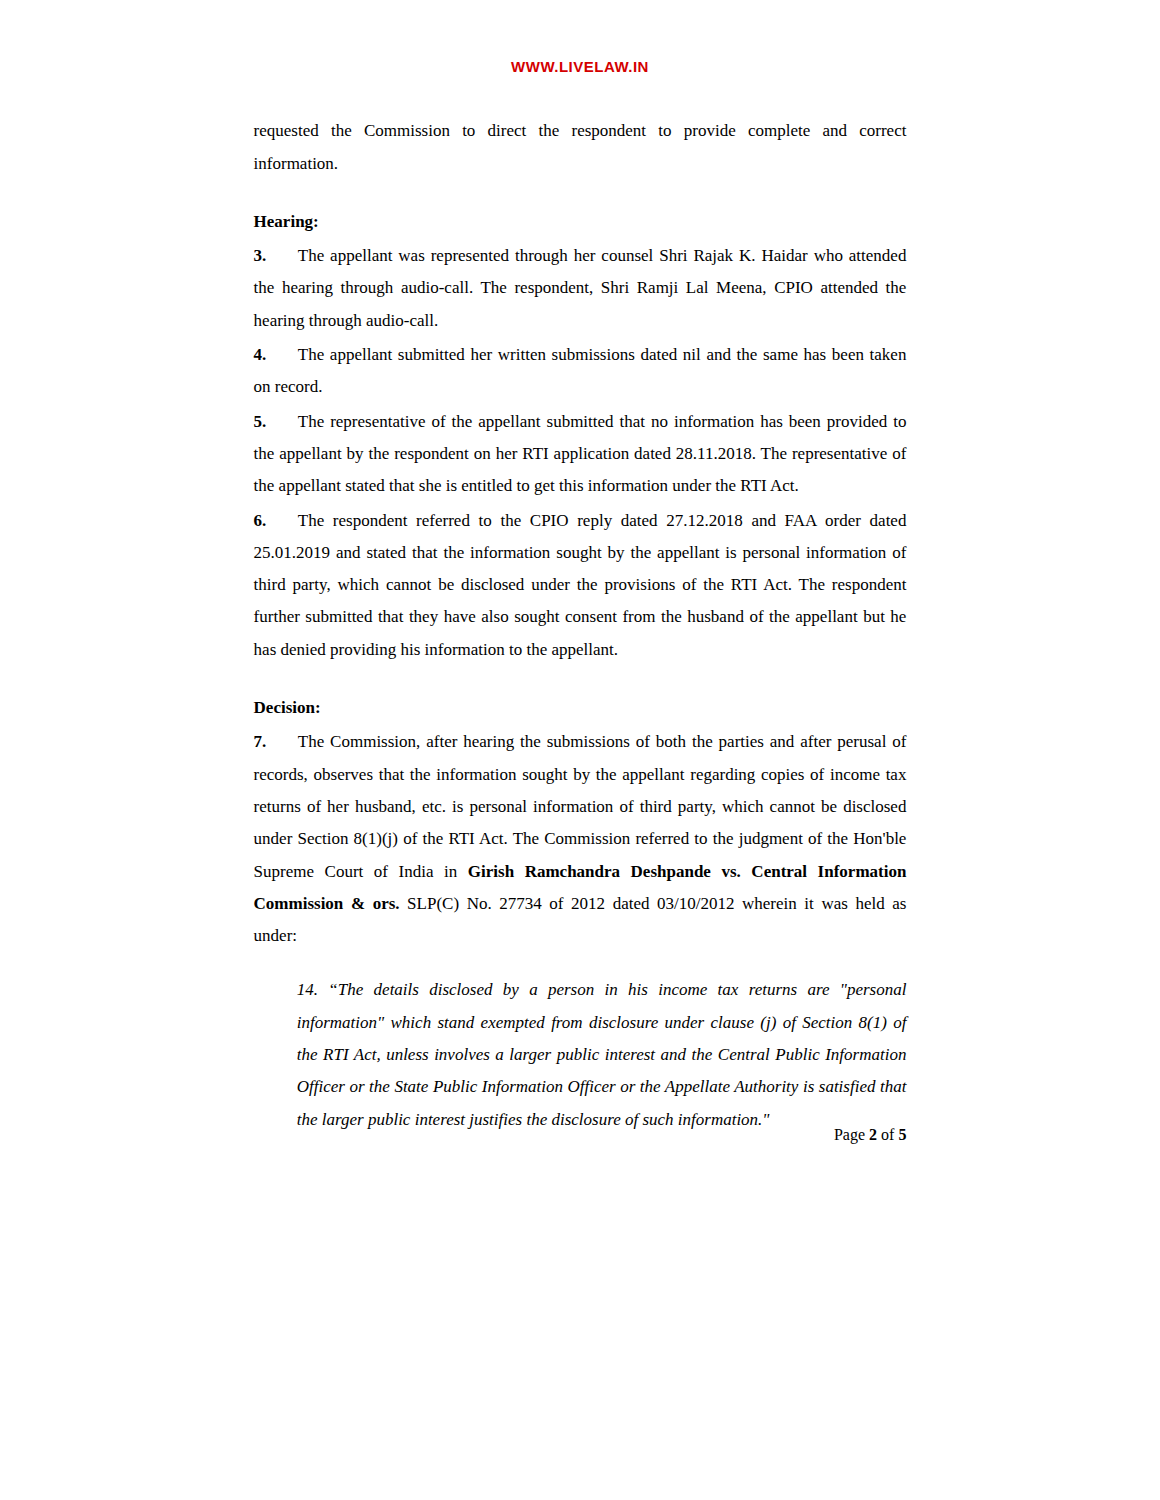WWW.LIVELAW.IN
requested the Commission to direct the respondent to provide complete and correct information.
Hearing:
3. The appellant was represented through her counsel Shri Rajak K. Haidar who attended the hearing through audio-call. The respondent, Shri Ramji Lal Meena, CPIO attended the hearing through audio-call.
4. The appellant submitted her written submissions dated nil and the same has been taken on record.
5. The representative of the appellant submitted that no information has been provided to the appellant by the respondent on her RTI application dated 28.11.2018. The representative of the appellant stated that she is entitled to get this information under the RTI Act.
6. The respondent referred to the CPIO reply dated 27.12.2018 and FAA order dated 25.01.2019 and stated that the information sought by the appellant is personal information of third party, which cannot be disclosed under the provisions of the RTI Act. The respondent further submitted that they have also sought consent from the husband of the appellant but he has denied providing his information to the appellant.
Decision:
7. The Commission, after hearing the submissions of both the parties and after perusal of records, observes that the information sought by the appellant regarding copies of income tax returns of her husband, etc. is personal information of third party, which cannot be disclosed under Section 8(1)(j) of the RTI Act. The Commission referred to the judgment of the Hon'ble Supreme Court of India in Girish Ramchandra Deshpande vs. Central Information Commission & ors. SLP(C) No. 27734 of 2012 dated 03/10/2012 wherein it was held as under:
14. “The details disclosed by a person in his income tax returns are "personal information" which stand exempted from disclosure under clause (j) of Section 8(1) of the RTI Act, unless involves a larger public interest and the Central Public Information Officer or the State Public Information Officer or the Appellate Authority is satisfied that the larger public interest justifies the disclosure of such information."
Page 2 of 5